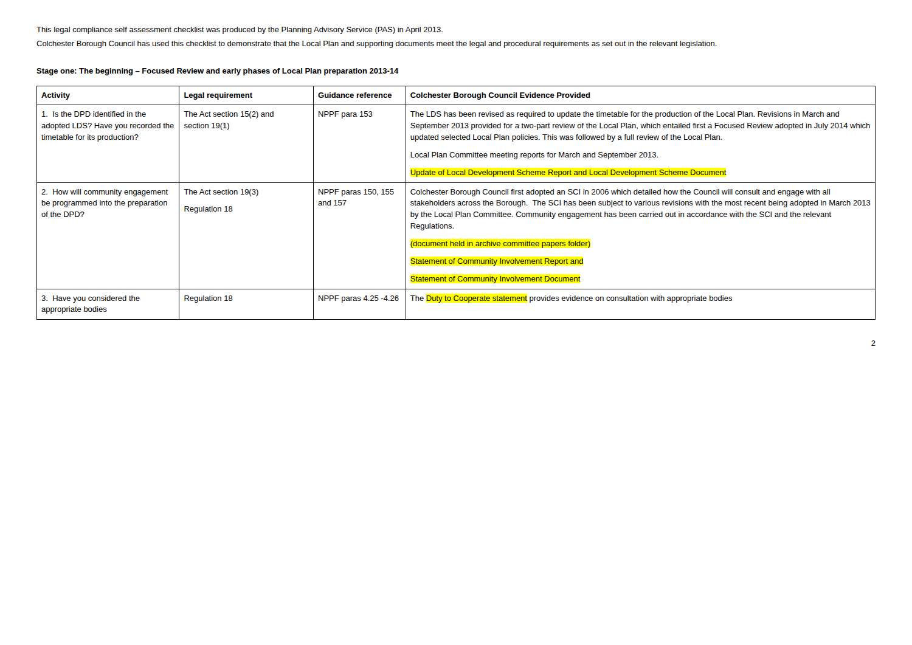This legal compliance self assessment checklist was produced by the Planning Advisory Service (PAS) in April 2013.
Colchester Borough Council has used this checklist to demonstrate that the Local Plan and supporting documents meet the legal and procedural requirements as set out in the relevant legislation.
Stage one: The beginning – Focused Review and early phases of Local Plan preparation 2013-14
| Activity | Legal requirement | Guidance reference | Colchester Borough Council Evidence Provided |
| --- | --- | --- | --- |
| 1. Is the DPD identified in the adopted LDS? Have you recorded the timetable for its production? | The Act section 15(2) and section 19(1) | NPPF para 153 | The LDS has been revised as required to update the timetable for the production of the Local Plan. Revisions in March and September 2013 provided for a two-part review of the Local Plan, which entailed first a Focused Review adopted in July 2014 which updated selected Local Plan policies. This was followed by a full review of the Local Plan. Local Plan Committee meeting reports for March and September 2013. Update of Local Development Scheme Report and Local Development Scheme Document |
| 2. How will community engagement be programmed into the preparation of the DPD? | The Act section 19(3) Regulation 18 | NPPF paras 150, 155 and 157 | Colchester Borough Council first adopted an SCI in 2006 which detailed how the Council will consult and engage with all stakeholders across the Borough. The SCI has been subject to various revisions with the most recent being adopted in March 2013 by the Local Plan Committee. Community engagement has been carried out in accordance with the SCI and the relevant Regulations. (document held in archive committee papers folder) Statement of Community Involvement Report and Statement of Community Involvement Document |
| 3. Have you considered the appropriate bodies | Regulation 18 | NPPF paras 4.25 -4.26 | The Duty to Cooperate statement provides evidence on consultation with appropriate bodies |
2